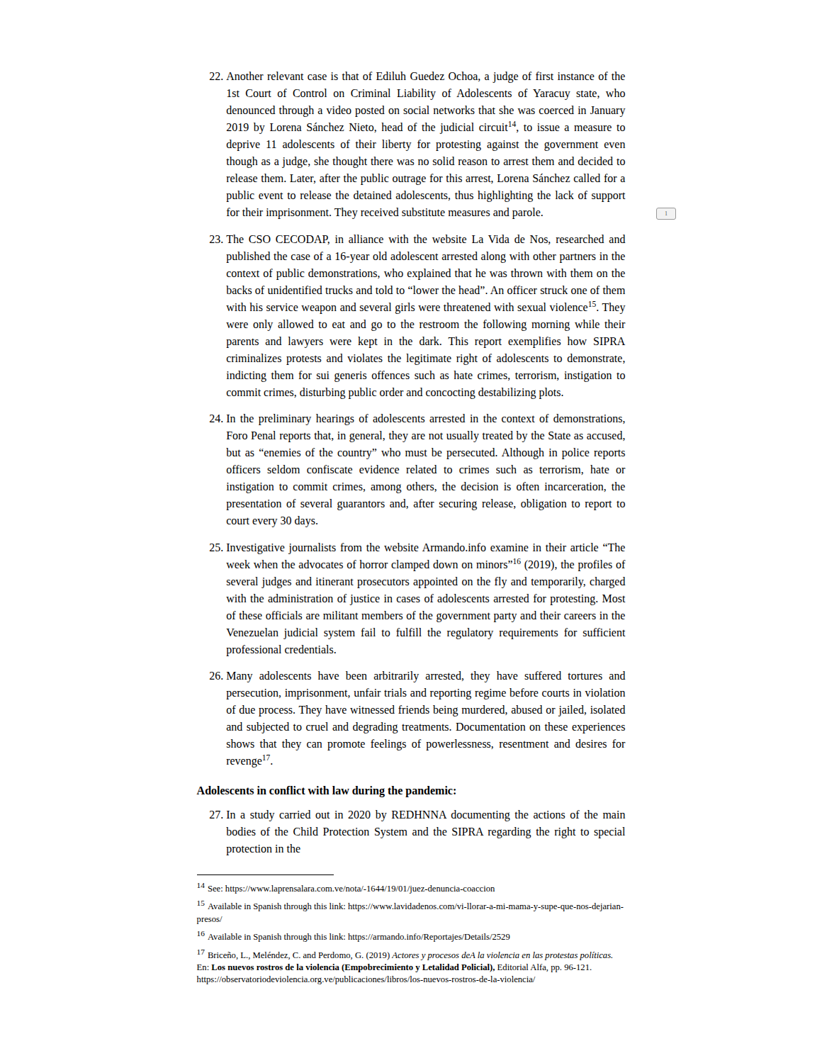1
22. Another relevant case is that of Ediluh Guedez Ochoa, a judge of first instance of the 1st Court of Control on Criminal Liability of Adolescents of Yaracuy state, who denounced through a video posted on social networks that she was coerced in January 2019 by Lorena Sánchez Nieto, head of the judicial circuit14, to issue a measure to deprive 11 adolescents of their liberty for protesting against the government even though as a judge, she thought there was no solid reason to arrest them and decided to release them. Later, after the public outrage for this arrest, Lorena Sánchez called for a public event to release the detained adolescents, thus highlighting the lack of support for their imprisonment. They received substitute measures and parole.
23. The CSO CECODAP, in alliance with the website La Vida de Nos, researched and published the case of a 16-year old adolescent arrested along with other partners in the context of public demonstrations, who explained that he was thrown with them on the backs of unidentified trucks and told to “lower the head”. An officer struck one of them with his service weapon and several girls were threatened with sexual violence15. They were only allowed to eat and go to the restroom the following morning while their parents and lawyers were kept in the dark. This report exemplifies how SIPRA criminalizes protests and violates the legitimate right of adolescents to demonstrate, indicting them for sui generis offences such as hate crimes, terrorism, instigation to commit crimes, disturbing public order and concocting destabilizing plots.
24. In the preliminary hearings of adolescents arrested in the context of demonstrations, Foro Penal reports that, in general, they are not usually treated by the State as accused, but as “enemies of the country” who must be persecuted. Although in police reports officers seldom confiscate evidence related to crimes such as terrorism, hate or instigation to commit crimes, among others, the decision is often incarceration, the presentation of several guarantors and, after securing release, obligation to report to court every 30 days.
25. Investigative journalists from the website Armando.info examine in their article “The week when the advocates of horror clamped down on minors”16 (2019), the profiles of several judges and itinerant prosecutors appointed on the fly and temporarily, charged with the administration of justice in cases of adolescents arrested for protesting. Most of these officials are militant members of the government party and their careers in the Venezuelan judicial system fail to fulfill the regulatory requirements for sufficient professional credentials.
26. Many adolescents have been arbitrarily arrested, they have suffered tortures and persecution, imprisonment, unfair trials and reporting regime before courts in violation of due process. They have witnessed friends being murdered, abused or jailed, isolated and subjected to cruel and degrading treatments. Documentation on these experiences shows that they can promote feelings of powerlessness, resentment and desires for revenge17.
Adolescents in conflict with law during the pandemic:
27. In a study carried out in 2020 by REDHNNA documenting the actions of the main bodies of the Child Protection System and the SIPRA regarding the right to special protection in the
14 See: https://www.laprensalara.com.ve/nota/-1644/19/01/juez-denuncia-coaccion
15 Available in Spanish through this link: https://www.lavidadenos.com/vi-llorar-a-mi-mama-y-supe-que-nos-dejarian-presos/
16 Available in Spanish through this link: https://armando.info/Reportajes/Details/2529
17 Briceño, L., Meléndez, C. and Perdomo, G. (2019) Actores y procesos deA la violencia en las protestas políticas. En: Los nuevos rostros de la violencia (Empobrecimiento y Letalidad Policial), Editorial Alfa, pp. 96-121.
https://observatoriodeviolencia.org.ve/publicaciones/libros/los-nuevos-rostros-de-la-violencia/